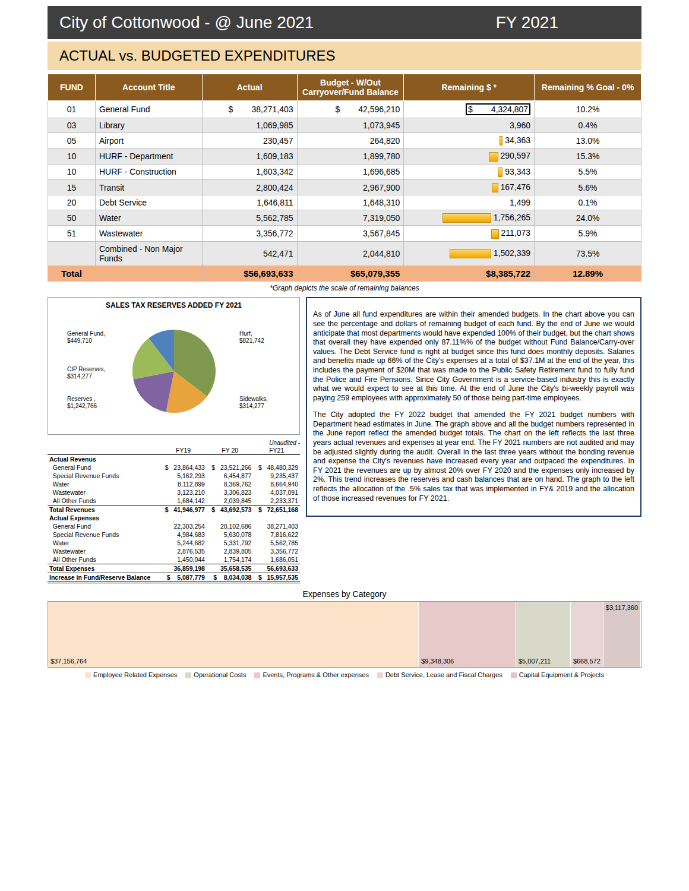City of Cottonwood - @ June 2021 FY 2021
ACTUAL vs. BUDGETED EXPENDITURES
| FUND | Account Title | Actual | Budget - W/Out Carryover/Fund Balance | Remaining $ * | Remaining % Goal - 0% |
| --- | --- | --- | --- | --- | --- |
| 01 | General Fund | $ 38,271,403 | $ 42,596,210 | $ 4,324,807 | 10.2% |
| 03 | Library | 1,069,985 | 1,073,945 | 3,960 | 0.4% |
| 05 | Airport | 230,457 | 264,820 | 34,363 | 13.0% |
| 10 | HURF - Department | 1,609,183 | 1,899,780 | 290,597 | 15.3% |
| 10 | HURF - Construction | 1,603,342 | 1,696,685 | 93,343 | 5.5% |
| 15 | Transit | 2,800,424 | 2,967,900 | 167,476 | 5.6% |
| 20 | Debt Service | 1,646,811 | 1,648,310 | 1,499 | 0.1% |
| 50 | Water | 5,562,785 | 7,319,050 | 1,756,265 | 24.0% |
| 51 | Wastewater | 3,356,772 | 3,567,845 | 211,073 | 5.9% |
| | Combined - Non Major Funds | 542,471 | 2,044,810 | 1,502,339 | 73.5% |
| Total | | $56,693,633 | $65,079,355 | $8,385,722 | 12.89% |
*Graph depicts the scale of remaining balances
SALES TAX RESERVES ADDED FY 2021
General Fund, $449,710 Hurf, $821,742 Sidewalks, $314,277 Reserves , $1,242,766 CIP Reserves, $314,277
Unaudited -
| | FY19 | FY 20 | FY21 |
| --- | --- | --- | --- |
| Actual Revenus |
| General Fund | $ 23,864,433 | $ 23,521,266 | $ 48,480,329 |
| Special Revenue Funds | 5,162,293 | 6,454,877 | 9,235,437 |
| Water | 8,112,899 | 8,369,762 | 8,664,940 |
| Wastewater | 3,123,210 | 3,306,823 | 4,037,091 |
| All Other Funds | 1,684,142 | 2,039,845 | 2,233,371 |
| Total Revenues | $ 41,946,977 | $ 43,692,573 | $ 72,651,168 |
| Actual Expenses |
| General Fund | 22,303,254 | 20,102,686 | 38,271,403 |
| Special Revenue Funds | 4,984,683 | 5,630,078 | 7,816,622 |
| Water | 5,244,682 | 5,331,792 | 5,562,785 |
| Wastewater | 2,876,535 | 2,839,805 | 3,356,772 |
| All Other Funds | 1,450,044 | 1,754,174 | 1,686,051 |
| Total Expenses | 36,859,198 | 35,658,535 | 56,693,633 |
| Increase in Fund/Reserve Balance | $ 5,087,779 | $ 8,034,038 | $ 15,957,535 |
As of June all fund expenditures are within their amended budgets. In the chart above you can see the percentage and dollars of remaining budget of each fund. By the end of June we would anticipate that most departments would have expended 100% of their budget, but the chart shows that overall they have expended only 87.11%% of the budget without Fund Balance/Carry-over values. The Debt Service fund is right at budget since this fund does monthly deposits. Salaries and benefits made up 66% of the City's expenses at a total of $37.1M at the end of the year, this includes the payment of $20M that was made to the Public Safety Retirement fund to fully fund the Police and Fire Pensions. Since City Government is a service-based industry this is exactly what we would expect to see at this time. At the end of June the City's bi-weekly payroll was paying 259 employees with approximately 50 of those being part-time employees.
The City adopted the FY 2022 budget that amended the FY 2021 budget numbers with Department head estimates in June. The graph above and all the budget numbers represented in the June report reflect the amended budget totals. The chart on the left reflects the last three years actual revenues and expenses at year end. The FY 2021 numbers are not audited and may be adjusted slightly during the audit. Overall in the last three years without the bonding revenue and expense the City's revenues have increased every year and outpaced the expenditures. In FY 2021 the revenues are up by almost 20% over FY 2020 and the expenses only increased by 2%. This trend increases the reserves and cash balances that are on hand. The graph to the left reflects the allocation of the .5% sales tax that was implemented in FY& 2019 and the allocation of those increased revenues for FY 2021.
Expenses by Category
$37,156,764
$9,348,306
$5,007,211
$668,572
$3,117,360
Employee Related Expenses Operational Costs Events, Programs & Other expenses Debt Service, Lease and Fiscal Charges Capital Equipment & Projects